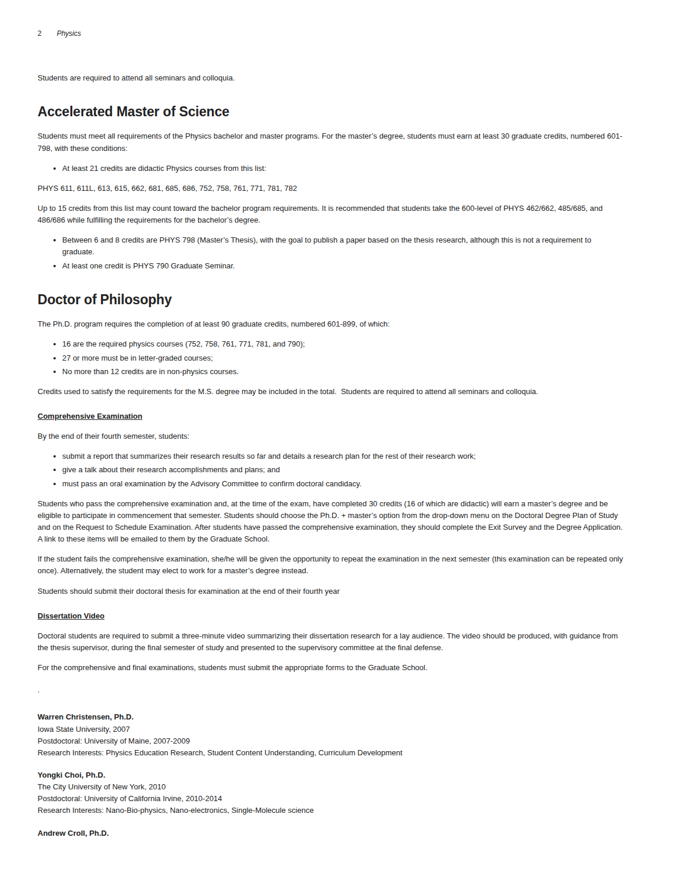2 Physics
Students are required to attend all seminars and colloquia.
Accelerated Master of Science
Students must meet all requirements of the Physics bachelor and master programs. For the master’s degree, students must earn at least 30 graduate credits, numbered 601-798, with these conditions:
At least 21 credits are didactic Physics courses from this list:
PHYS 611, 611L, 613, 615, 662, 681, 685, 686, 752, 758, 761, 771, 781, 782
Up to 15 credits from this list may count toward the bachelor program requirements. It is recommended that students take the 600-level of PHYS 462/662, 485/685, and 486/686 while fulfilling the requirements for the bachelor’s degree.
Between 6 and 8 credits are PHYS 798 (Master’s Thesis), with the goal to publish a paper based on the thesis research, although this is not a requirement to graduate.
At least one credit is PHYS 790 Graduate Seminar.
Doctor of Philosophy
The Ph.D. program requires the completion of at least 90 graduate credits, numbered 601-899, of which:
16 are the required physics courses (752, 758, 761, 771, 781, and 790);
27 or more must be in letter-graded courses;
No more than 12 credits are in non-physics courses.
Credits used to satisfy the requirements for the M.S. degree may be included in the total. Students are required to attend all seminars and colloquia.
Comprehensive Examination
By the end of their fourth semester, students:
submit a report that summarizes their research results so far and details a research plan for the rest of their research work;
give a talk about their research accomplishments and plans; and
must pass an oral examination by the Advisory Committee to confirm doctoral candidacy.
Students who pass the comprehensive examination and, at the time of the exam, have completed 30 credits (16 of which are didactic) will earn a master’s degree and be eligible to participate in commencement that semester. Students should choose the Ph.D. + master’s option from the drop-down menu on the Doctoral Degree Plan of Study and on the Request to Schedule Examination. After students have passed the comprehensive examination, they should complete the Exit Survey and the Degree Application. A link to these items will be emailed to them by the Graduate School.
If the student fails the comprehensive examination, she/he will be given the opportunity to repeat the examination in the next semester (this examination can be repeated only once). Alternatively, the student may elect to work for a master’s degree instead.
Students should submit their doctoral thesis for examination at the end of their fourth year
Dissertation Video
Doctoral students are required to submit a three-minute video summarizing their dissertation research for a lay audience. The video should be produced, with guidance from the thesis supervisor, during the final semester of study and presented to the supervisory committee at the final defense.
For the comprehensive and final examinations, students must submit the appropriate forms to the Graduate School.
.
Warren Christensen, Ph.D.
Iowa State University, 2007
Postdoctoral: University of Maine, 2007-2009
Research Interests: Physics Education Research, Student Content Understanding, Curriculum Development
Yongki Choi, Ph.D.
The City University of New York, 2010
Postdoctoral: University of California Irvine, 2010-2014
Research Interests: Nano-Bio-physics, Nano-electronics, Single-Molecule science
Andrew Croll, Ph.D.